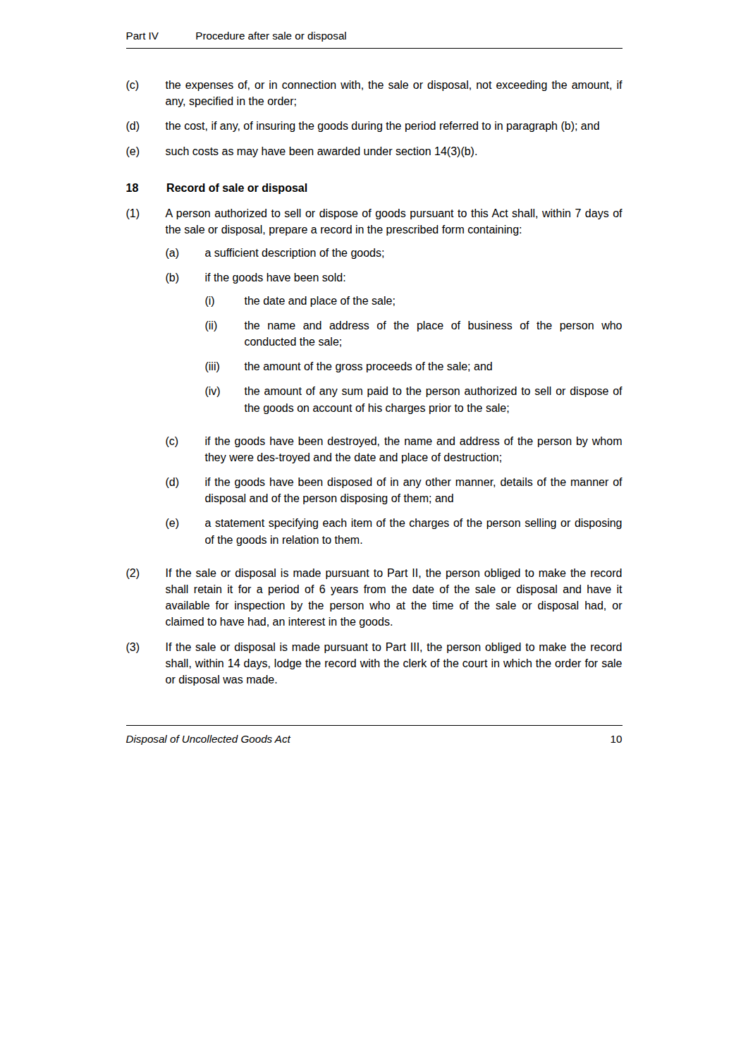Part IV Procedure after sale or disposal
(c) the expenses of, or in connection with, the sale or disposal, not exceeding the amount, if any, specified in the order;
(d) the cost, if any, of insuring the goods during the period referred to in paragraph (b); and
(e) such costs as may have been awarded under section 14(3)(b).
18 Record of sale or disposal
(1) A person authorized to sell or dispose of goods pursuant to this Act shall, within 7 days of the sale or disposal, prepare a record in the prescribed form containing:
(a) a sufficient description of the goods;
(b) if the goods have been sold:
(i) the date and place of the sale;
(ii) the name and address of the place of business of the person who conducted the sale;
(iii) the amount of the gross proceeds of the sale; and
(iv) the amount of any sum paid to the person authorized to sell or dispose of the goods on account of his charges prior to the sale;
(c) if the goods have been destroyed, the name and address of the person by whom they were des-troyed and the date and place of destruction;
(d) if the goods have been disposed of in any other manner, details of the manner of disposal and of the person disposing of them; and
(e) a statement specifying each item of the charges of the person selling or disposing of the goods in relation to them.
(2) If the sale or disposal is made pursuant to Part II, the person obliged to make the record shall retain it for a period of 6 years from the date of the sale or disposal and have it available for inspection by the person who at the time of the sale or disposal had, or claimed to have had, an interest in the goods.
(3) If the sale or disposal is made pursuant to Part III, the person obliged to make the record shall, within 14 days, lodge the record with the clerk of the court in which the order for sale or disposal was made.
Disposal of Uncollected Goods Act 10